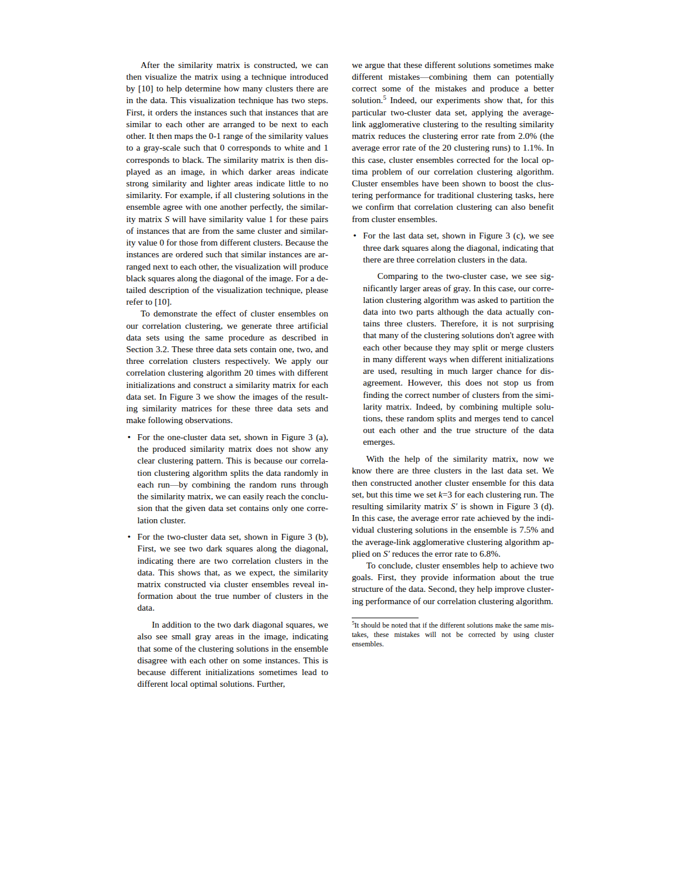After the similarity matrix is constructed, we can then visualize the matrix using a technique introduced by [10] to help determine how many clusters there are in the data. This visualization technique has two steps. First, it orders the instances such that instances that are similar to each other are arranged to be next to each other. It then maps the 0-1 range of the similarity values to a gray-scale such that 0 corresponds to white and 1 corresponds to black. The similarity matrix is then displayed as an image, in which darker areas indicate strong similarity and lighter areas indicate little to no similarity. For example, if all clustering solutions in the ensemble agree with one another perfectly, the similarity matrix S will have similarity value 1 for these pairs of instances that are from the same cluster and similarity value 0 for those from different clusters. Because the instances are ordered such that similar instances are arranged next to each other, the visualization will produce black squares along the diagonal of the image. For a detailed description of the visualization technique, please refer to [10].
To demonstrate the effect of cluster ensembles on our correlation clustering, we generate three artificial data sets using the same procedure as described in Section 3.2. These three data sets contain one, two, and three correlation clusters respectively. We apply our correlation clustering algorithm 20 times with different initializations and construct a similarity matrix for each data set. In Figure 3 we show the images of the resulting similarity matrices for these three data sets and make following observations.
For the one-cluster data set, shown in Figure 3 (a), the produced similarity matrix does not show any clear clustering pattern. This is because our correlation clustering algorithm splits the data randomly in each run—by combining the random runs through the similarity matrix, we can easily reach the conclusion that the given data set contains only one correlation cluster.
For the two-cluster data set, shown in Figure 3 (b), First, we see two dark squares along the diagonal, indicating there are two correlation clusters in the data. This shows that, as we expect, the similarity matrix constructed via cluster ensembles reveal information about the true number of clusters in the data.
In addition to the two dark diagonal squares, we also see small gray areas in the image, indicating that some of the clustering solutions in the ensemble disagree with each other on some instances. This is because different initializations sometimes lead to different local optimal solutions. Further,
we argue that these different solutions sometimes make different mistakes—combining them can potentially correct some of the mistakes and produce a better solution.5 Indeed, our experiments show that, for this particular two-cluster data set, applying the average-link agglomerative clustering to the resulting similarity matrix reduces the clustering error rate from 2.0% (the average error rate of the 20 clustering runs) to 1.1%. In this case, cluster ensembles corrected for the local optima problem of our correlation clustering algorithm. Cluster ensembles have been shown to boost the clustering performance for traditional clustering tasks, here we confirm that correlation clustering can also benefit from cluster ensembles.
For the last data set, shown in Figure 3 (c), we see three dark squares along the diagonal, indicating that there are three correlation clusters in the data.
Comparing to the two-cluster case, we see significantly larger areas of gray. In this case, our correlation clustering algorithm was asked to partition the data into two parts although the data actually contains three clusters. Therefore, it is not surprising that many of the clustering solutions don't agree with each other because they may split or merge clusters in many different ways when different initializations are used, resulting in much larger chance for disagreement. However, this does not stop us from finding the correct number of clusters from the similarity matrix. Indeed, by combining multiple solutions, these random splits and merges tend to cancel out each other and the true structure of the data emerges.
With the help of the similarity matrix, now we know there are three clusters in the last data set. We then constructed another cluster ensemble for this data set, but this time we set k=3 for each clustering run. The resulting similarity matrix S′ is shown in Figure 3 (d). In this case, the average error rate achieved by the individual clustering solutions in the ensemble is 7.5% and the average-link agglomerative clustering algorithm applied on S′ reduces the error rate to 6.8%.
To conclude, cluster ensembles help to achieve two goals. First, they provide information about the true structure of the data. Second, they help improve clustering performance of our correlation clustering algorithm.
5It should be noted that if the different solutions make the same mistakes, these mistakes will not be corrected by using cluster ensembles.